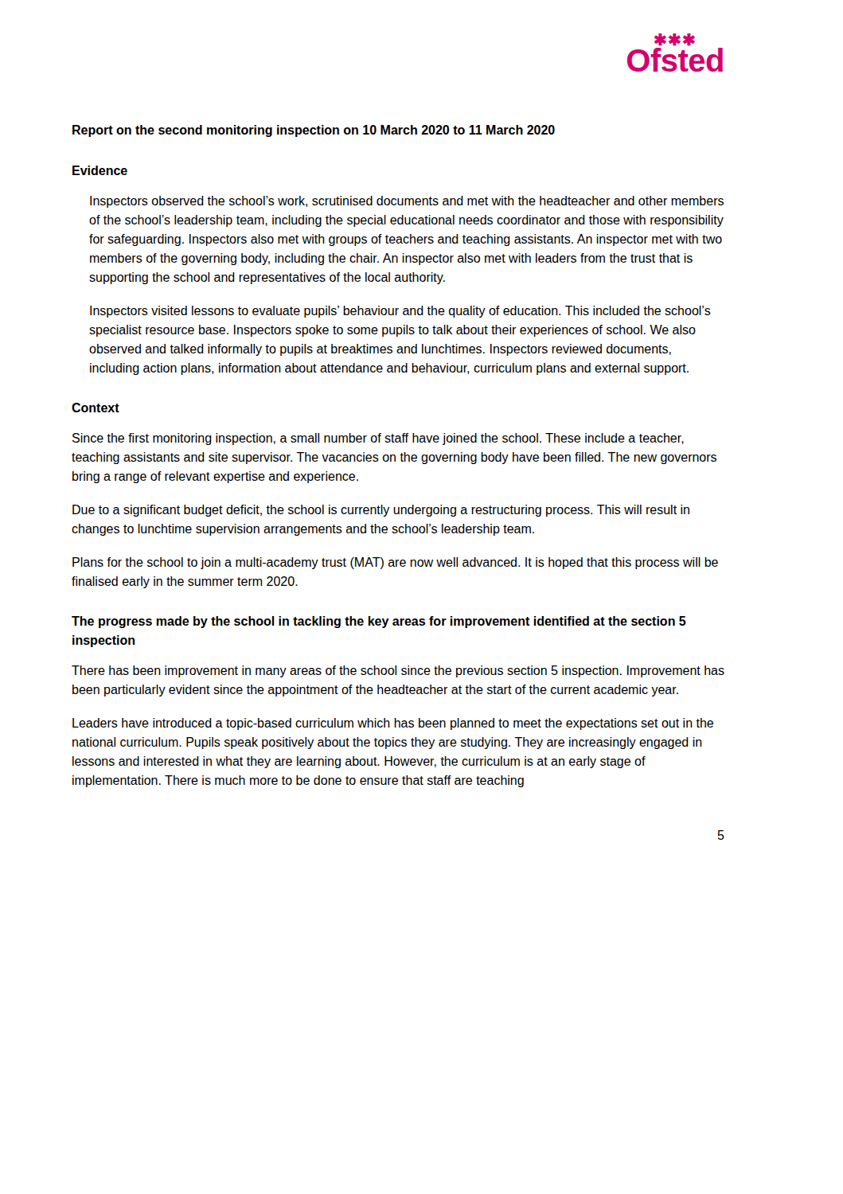✱✱✱ Ofsted
Report on the second monitoring inspection on 10 March 2020 to 11 March 2020
Evidence
Inspectors observed the school’s work, scrutinised documents and met with the headteacher and other members of the school’s leadership team, including the special educational needs coordinator and those with responsibility for safeguarding. Inspectors also met with groups of teachers and teaching assistants. An inspector met with two members of the governing body, including the chair. An inspector also met with leaders from the trust that is supporting the school and representatives of the local authority.
Inspectors visited lessons to evaluate pupils’ behaviour and the quality of education. This included the school’s specialist resource base. Inspectors spoke to some pupils to talk about their experiences of school. We also observed and talked informally to pupils at breaktimes and lunchtimes. Inspectors reviewed documents, including action plans, information about attendance and behaviour, curriculum plans and external support.
Context
Since the first monitoring inspection, a small number of staff have joined the school. These include a teacher, teaching assistants and site supervisor. The vacancies on the governing body have been filled. The new governors bring a range of relevant expertise and experience.
Due to a significant budget deficit, the school is currently undergoing a restructuring process. This will result in changes to lunchtime supervision arrangements and the school’s leadership team.
Plans for the school to join a multi-academy trust (MAT) are now well advanced. It is hoped that this process will be finalised early in the summer term 2020.
The progress made by the school in tackling the key areas for improvement identified at the section 5 inspection
There has been improvement in many areas of the school since the previous section 5 inspection. Improvement has been particularly evident since the appointment of the headteacher at the start of the current academic year.
Leaders have introduced a topic-based curriculum which has been planned to meet the expectations set out in the national curriculum. Pupils speak positively about the topics they are studying. They are increasingly engaged in lessons and interested in what they are learning about. However, the curriculum is at an early stage of implementation. There is much more to be done to ensure that staff are teaching
5